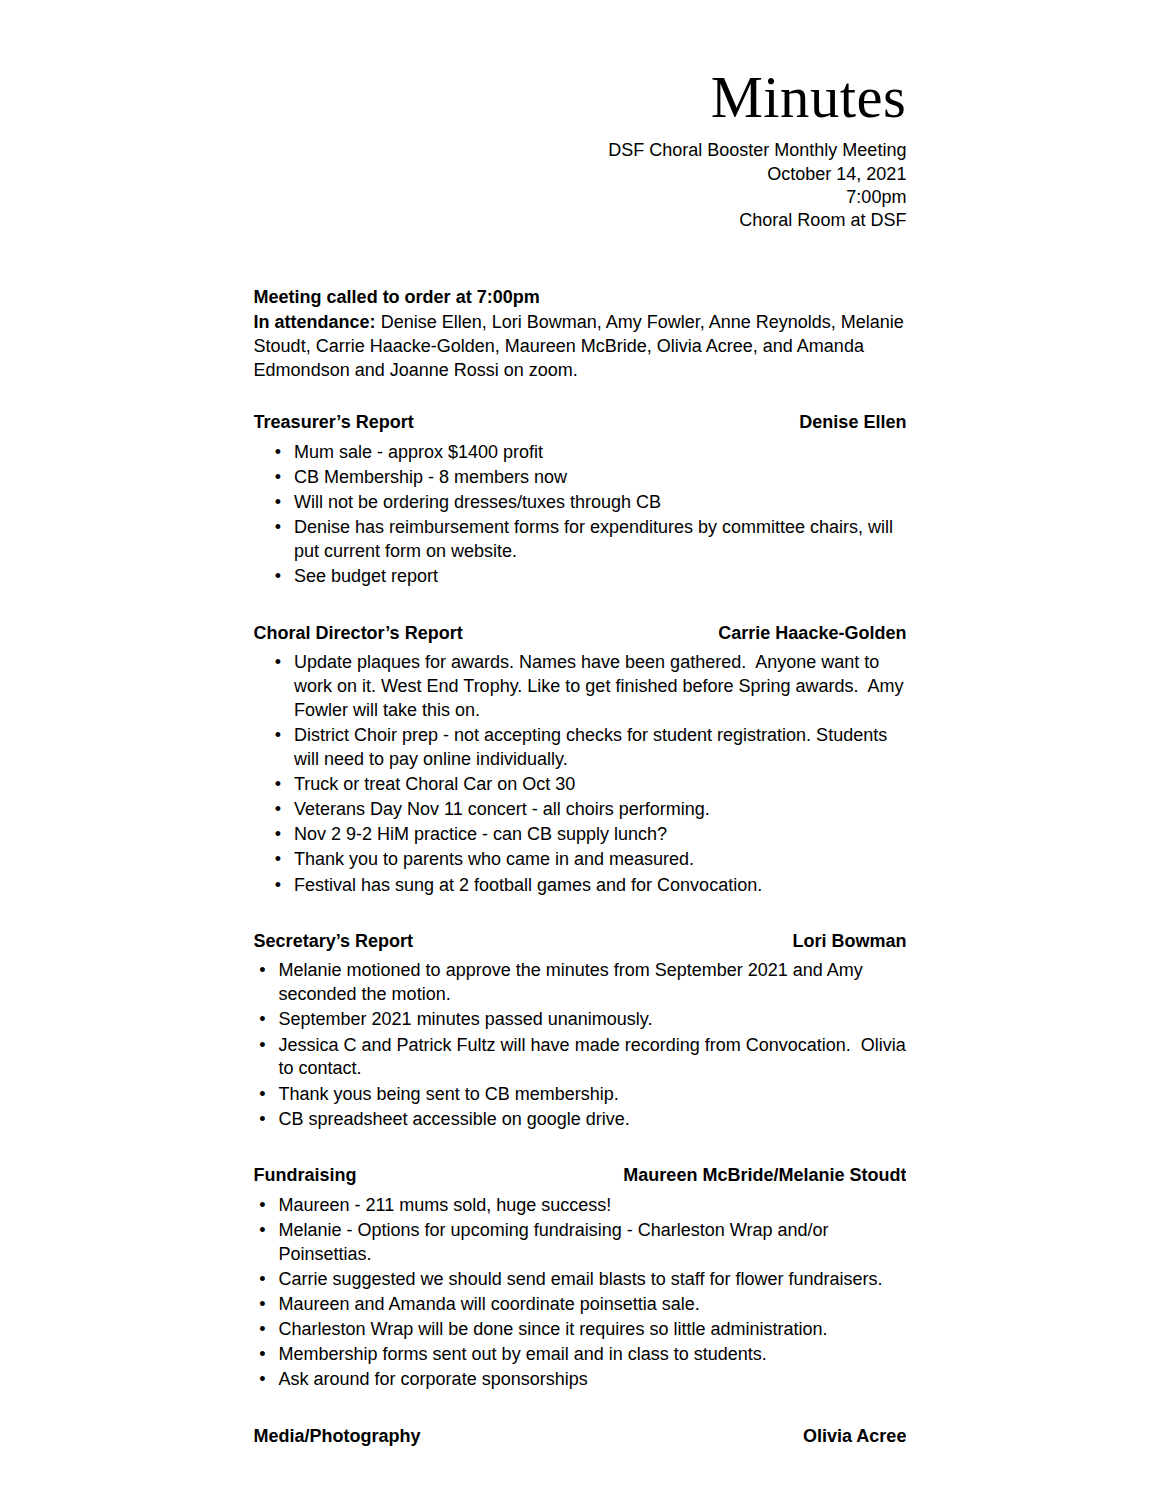Minutes
DSF Choral Booster Monthly Meeting
October 14, 2021
7:00pm
Choral Room at DSF
Meeting called to order at 7:00pm
In attendance: Denise Ellen, Lori Bowman, Amy Fowler, Anne Reynolds, Melanie Stoudt, Carrie Haacke-Golden, Maureen McBride, Olivia Acree, and Amanda Edmondson and Joanne Rossi on zoom.
Treasurer’s Report Denise Ellen
Mum sale - approx $1400 profit
CB Membership - 8 members now
Will not be ordering dresses/tuxes through CB
Denise has reimbursement forms for expenditures by committee chairs, will put current form on website.
See budget report
Choral Director’s Report Carrie Haacke-Golden
Update plaques for awards. Names have been gathered. Anyone want to work on it. West End Trophy. Like to get finished before Spring awards. Amy Fowler will take this on.
District Choir prep - not accepting checks for student registration. Students will need to pay online individually.
Truck or treat Choral Car on Oct 30
Veterans Day Nov 11 concert - all choirs performing.
Nov 2 9-2 HiM practice - can CB supply lunch?
Thank you to parents who came in and measured.
Festival has sung at 2 football games and for Convocation.
Secretary’s Report Lori Bowman
Melanie motioned to approve the minutes from September 2021 and Amy seconded the motion.
September 2021 minutes passed unanimously.
Jessica C and Patrick Fultz will have made recording from Convocation. Olivia to contact.
Thank yous being sent to CB membership.
CB spreadsheet accessible on google drive.
Fundraising Maureen McBride/Melanie Stoudt
Maureen - 211 mums sold, huge success!
Melanie - Options for upcoming fundraising - Charleston Wrap and/or Poinsettias.
Carrie suggested we should send email blasts to staff for flower fundraisers.
Maureen and Amanda will coordinate poinsettia sale.
Charleston Wrap will be done since it requires so little administration.
Membership forms sent out by email and in class to students.
Ask around for corporate sponsorships
Media/Photography Olivia Acree